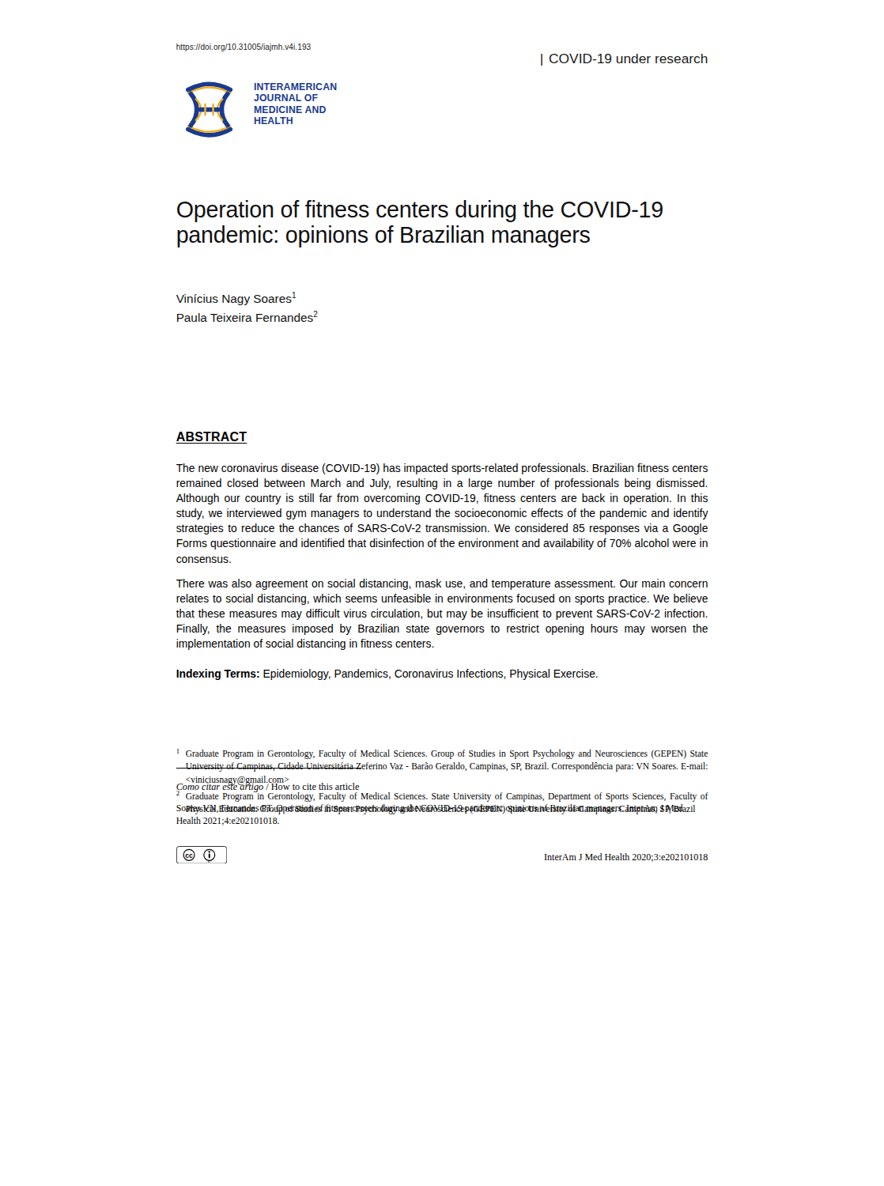https://doi.org/10.31005/iajmh.v4i.193
| COVID-19 under research
INTERAMERICAN
JOURNAL OF
MEDICINE AND
HEALTH
Operation of fitness centers during the COVID-19 pandemic: opinions of Brazilian managers
Vinícius Nagy Soares1
Paula Teixeira Fernandes2
ABSTRACT
The new coronavirus disease (COVID-19) has impacted sports-related professionals. Brazilian fitness centers remained closed between March and July, resulting in a large number of professionals being dismissed. Although our country is still far from overcoming COVID-19, fitness centers are back in operation. In this study, we interviewed gym managers to understand the socioeconomic effects of the pandemic and identify strategies to reduce the chances of SARS-CoV-2 transmission. We considered 85 responses via a Google Forms questionnaire and identified that disinfection of the environment and availability of 70% alcohol were in consensus.
There was also agreement on social distancing, mask use, and temperature assessment. Our main concern relates to social distancing, which seems unfeasible in environments focused on sports practice. We believe that these measures may difficult virus circulation, but may be insufficient to prevent SARS-CoV-2 infection. Finally, the measures imposed by Brazilian state governors to restrict opening hours may worsen the implementation of social distancing in fitness centers.
Indexing Terms: Epidemiology, Pandemics, Coronavirus Infections, Physical Exercise.
1 Graduate Program in Gerontology, Faculty of Medical Sciences. Group of Studies in Sport Psychology and Neurosciences (GEPEN) State University of Campinas, Cidade Universitária Zeferino Vaz - Barão Geraldo, Campinas, SP, Brazil. Correspondência para: VN Soares. E-mail: <viniciusnagy@gmail.com>
2 Graduate Program in Gerontology, Faculty of Medical Sciences. State University of Campinas, Department of Sports Sciences, Faculty of Physical Education. Group of Studies in Sport Psychology and Neurosciences (GEPEN) State University of Campinas. Campinas, SP, Brazil
Como citar este artigo / How to cite this article
Soares VN, Fernandes PT. Operation of fitness centers during the COVID-19 pandemic: opinions of Brazilian managers. InterAm J Med Health 2021;4:e202101018.
cc BY
InterAm J Med Health 2020;3:e202101018